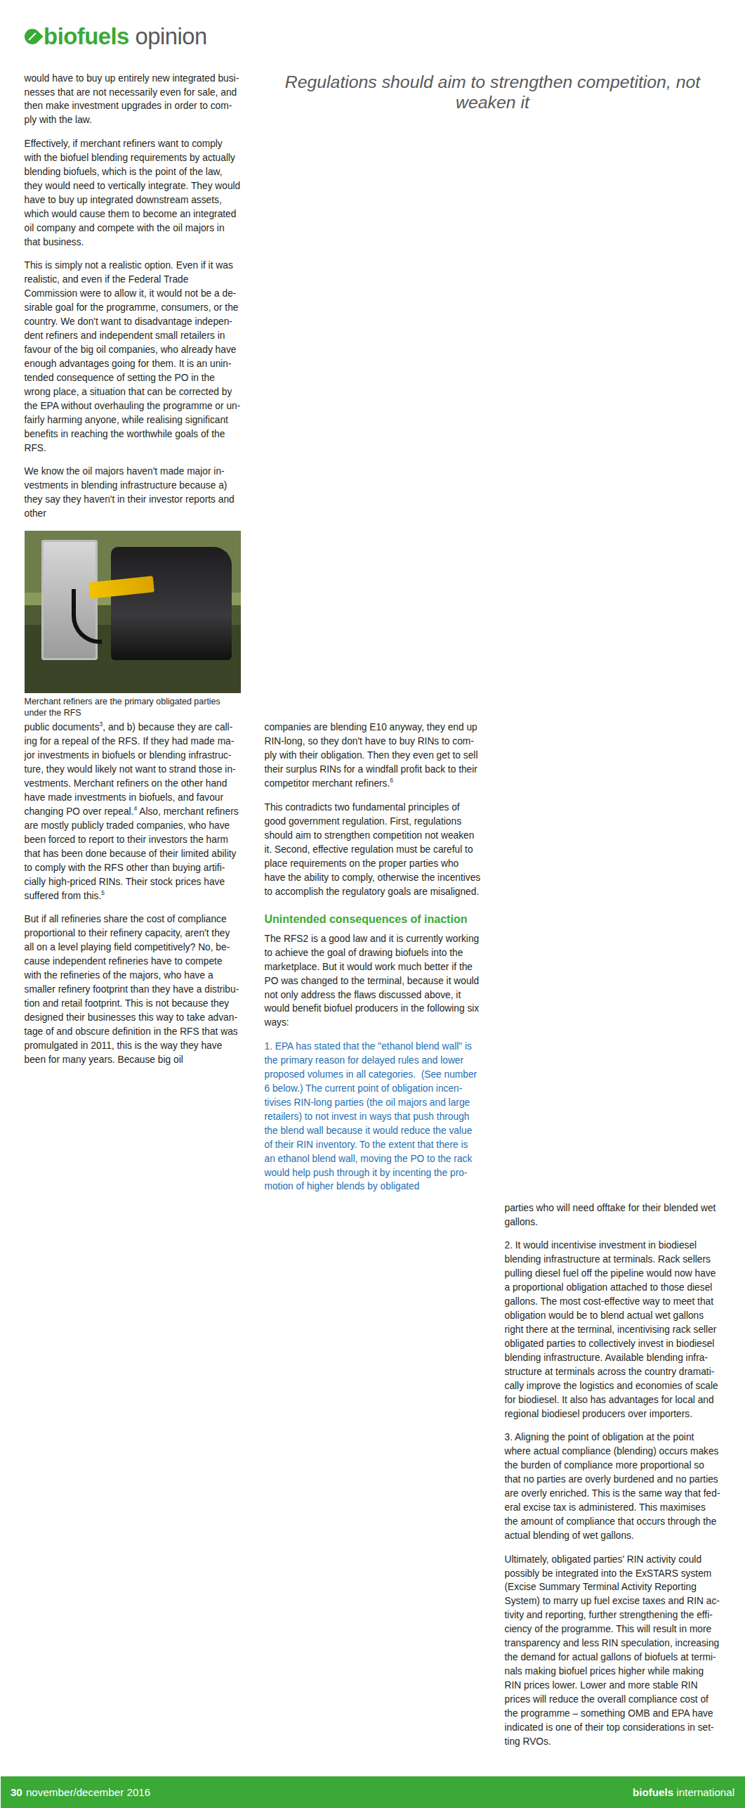biofuels opinion
would have to buy up entirely new integrated businesses that are not necessarily even for sale, and then make investment upgrades in order to comply with the law.
Effectively, if merchant refiners want to comply with the biofuel blending requirements by actually blending biofuels, which is the point of the law, they would need to vertically integrate. They would have to buy up integrated downstream assets, which would cause them to become an integrated oil company and compete with the oil majors in that business.
This is simply not a realistic option. Even if it was realistic, and even if the Federal Trade Commission were to allow it, it would not be a desirable goal for the programme, consumers, or the country. We don't want to disadvantage independent refiners and independent small retailers in favour of the big oil companies, who already have enough advantages going for them. It is an unintended consequence of setting the PO in the wrong place, a situation that can be corrected by the EPA without overhauling the programme or unfairly harming anyone, while realising significant benefits in reaching the worthwhile goals of the RFS.
We know the oil majors haven't made major investments in blending infrastructure because a) they say they haven't in their investor reports and other
Merchant refiners are the primary obligated parties under the RFS
Regulations should aim to strengthen competition, not weaken it
public documents3, and b) because they are calling for a repeal of the RFS. If they had made major investments in biofuels or blending infrastructure, they would likely not want to strand those investments. Merchant refiners on the other hand have made investments in biofuels, and favour changing PO over repeal.4 Also, merchant refiners are mostly publicly traded companies, who have been forced to report to their investors the harm that has been done because of their limited ability to comply with the RFS other than buying artificially high-priced RINs. Their stock prices have suffered from this.5
But if all refineries share the cost of compliance proportional to their refinery capacity, aren't they all on a level playing field competitively? No, because independent refineries have to compete with the refineries of the majors, who have a smaller refinery footprint than they have a distribution and retail footprint. This is not because they designed their businesses this way to take advantage of and obscure definition in the RFS that was promulgated in 2011, this is the way they have been for many years. Because big oil
companies are blending E10 anyway, they end up RIN-long, so they don't have to buy RINs to comply with their obligation. Then they even get to sell their surplus RINs for a windfall profit back to their competitor merchant refiners.6
This contradicts two fundamental principles of good government regulation. First, regulations should aim to strengthen competition not weaken it. Second, effective regulation must be careful to place requirements on the proper parties who have the ability to comply, otherwise the incentives to accomplish the regulatory goals are misaligned.
Unintended consequences of inaction
The RFS2 is a good law and it is currently working to achieve the goal of drawing biofuels into the marketplace. But it would work much better if the PO was changed to the terminal, because it would not only address the flaws discussed above, it would benefit biofuel producers in the following six ways:
1. EPA has stated that the "ethanol blend wall" is the primary reason for delayed rules and lower proposed volumes in all categories. (See number 6 below.) The current point of obligation incentivises RIN-long parties (the oil majors and large retailers) to not invest in ways that push through the blend wall because it would reduce the value of their RIN inventory. To the extent that there is an ethanol blend wall, moving the PO to the rack would help push through it by incenting the promotion of higher blends by obligated
parties who will need offtake for their blended wet gallons.
2. It would incentivise investment in biodiesel blending infrastructure at terminals. Rack sellers pulling diesel fuel off the pipeline would now have a proportional obligation attached to those diesel gallons. The most cost-effective way to meet that obligation would be to blend actual wet gallons right there at the terminal, incentivising rack seller obligated parties to collectively invest in biodiesel blending infrastructure. Available blending infrastructure at terminals across the country dramatically improve the logistics and economies of scale for biodiesel. It also has advantages for local and regional biodiesel producers over importers.
3. Aligning the point of obligation at the point where actual compliance (blending) occurs makes the burden of compliance more proportional so that no parties are overly burdened and no parties are overly enriched. This is the same way that federal excise tax is administered. This maximises the amount of compliance that occurs through the actual blending of wet gallons.
Ultimately, obligated parties' RIN activity could possibly be integrated into the ExSTARS system (Excise Summary Terminal Activity Reporting System) to marry up fuel excise taxes and RIN activity and reporting, further strengthening the efficiency of the programme. This will result in more transparency and less RIN speculation, increasing the demand for actual gallons of biofuels at terminals making biofuel prices higher while making RIN prices lower. Lower and more stable RIN prices will reduce the overall compliance cost of the programme – something OMB and EPA have indicated is one of their top considerations in setting RVOs.
30 november/december 2016
biofuels international